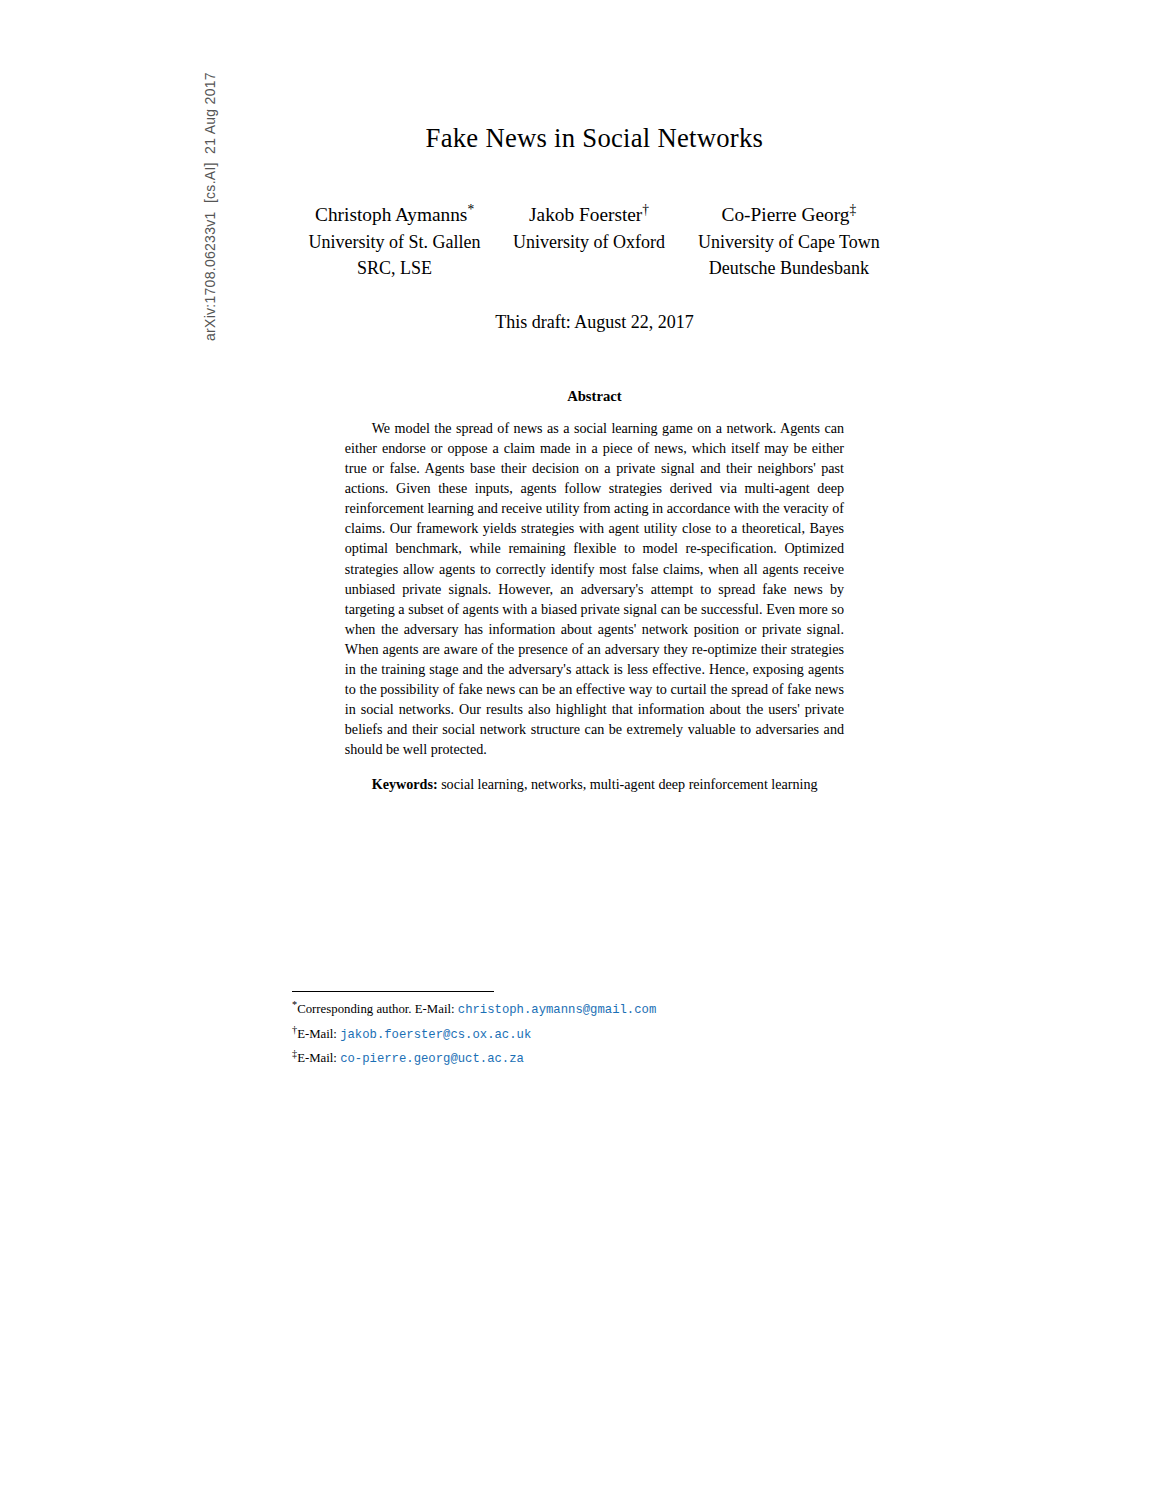arXiv:1708.06233v1 [cs.AI] 21 Aug 2017
Fake News in Social Networks
| Christoph Aymanns * University of St. Gallen SRC, LSE | Jakob Foerster † University of Oxford | Co-Pierre Georg ‡ University of Cape Town Deutsche Bundesbank |
This draft: August 22, 2017
Abstract
We model the spread of news as a social learning game on a network. Agents can either endorse or oppose a claim made in a piece of news, which itself may be either true or false. Agents base their decision on a private signal and their neighbors' past actions. Given these inputs, agents follow strategies derived via multi-agent deep reinforcement learning and receive utility from acting in accordance with the veracity of claims. Our framework yields strategies with agent utility close to a theoretical, Bayes optimal benchmark, while remaining flexible to model re-specification. Optimized strategies allow agents to correctly identify most false claims, when all agents receive unbiased private signals. However, an adversary's attempt to spread fake news by targeting a subset of agents with a biased private signal can be successful. Even more so when the adversary has information about agents' network position or private signal. When agents are aware of the presence of an adversary they re-optimize their strategies in the training stage and the adversary's attack is less effective. Hence, exposing agents to the possibility of fake news can be an effective way to curtail the spread of fake news in social networks. Our results also highlight that information about the users' private beliefs and their social network structure can be extremely valuable to adversaries and should be well protected.
Keywords: social learning, networks, multi-agent deep reinforcement learning
*Corresponding author. E-Mail: christoph.aymanns@gmail.com
†E-Mail: jakob.foerster@cs.ox.ac.uk
‡E-Mail: co-pierre.georg@uct.ac.za